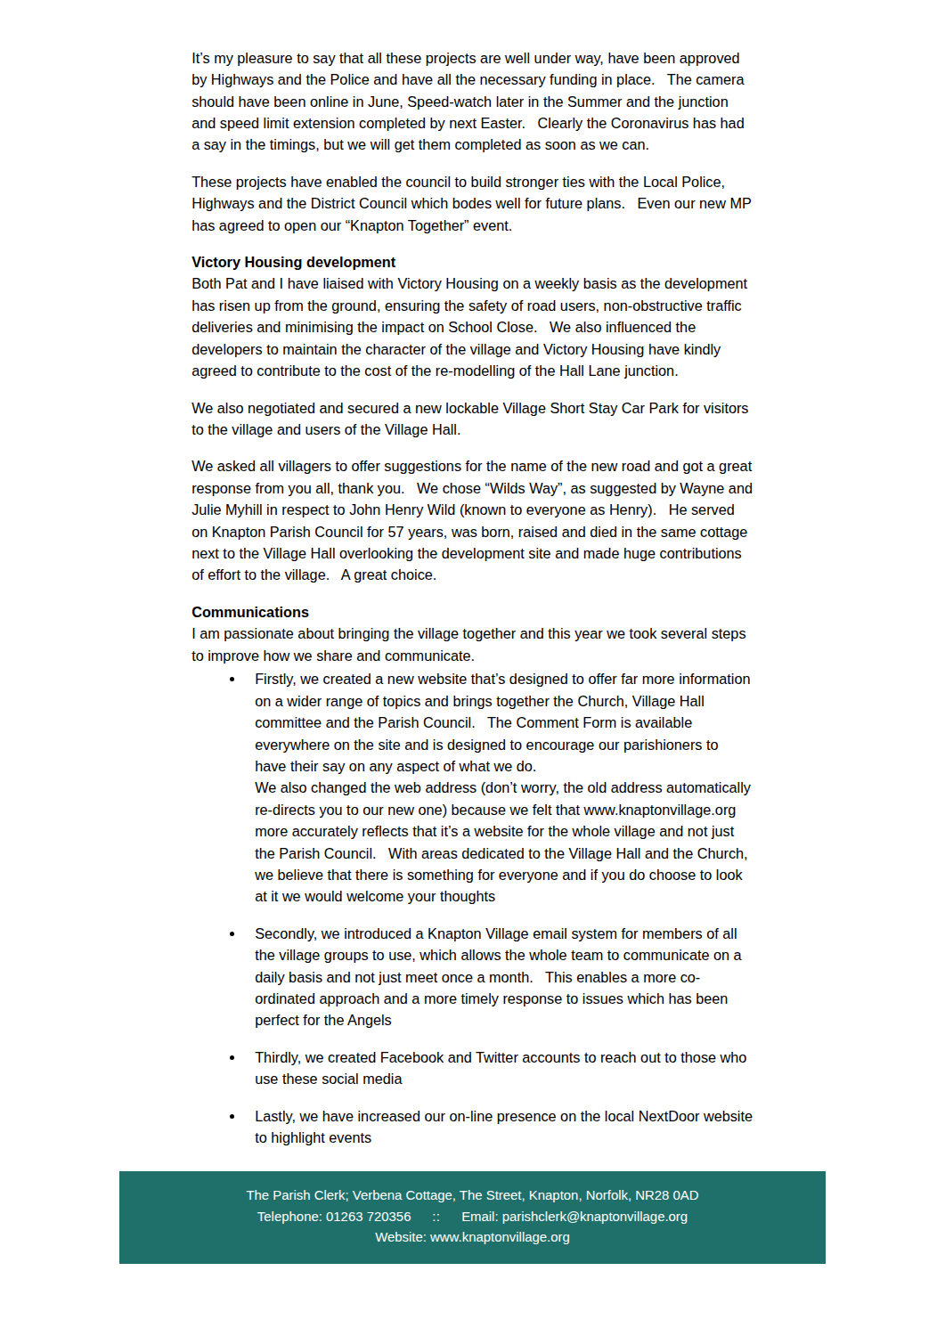It’s my pleasure to say that all these projects are well under way, have been approved by Highways and the Police and have all the necessary funding in place. The camera should have been online in June, Speed-watch later in the Summer and the junction and speed limit extension completed by next Easter. Clearly the Coronavirus has had a say in the timings, but we will get them completed as soon as we can.
These projects have enabled the council to build stronger ties with the Local Police, Highways and the District Council which bodes well for future plans. Even our new MP has agreed to open our “Knapton Together” event.
Victory Housing development
Both Pat and I have liaised with Victory Housing on a weekly basis as the development has risen up from the ground, ensuring the safety of road users, non-obstructive traffic deliveries and minimising the impact on School Close. We also influenced the developers to maintain the character of the village and Victory Housing have kindly agreed to contribute to the cost of the re-modelling of the Hall Lane junction.
We also negotiated and secured a new lockable Village Short Stay Car Park for visitors to the village and users of the Village Hall.
We asked all villagers to offer suggestions for the name of the new road and got a great response from you all, thank you. We chose “Wilds Way”, as suggested by Wayne and Julie Myhill in respect to John Henry Wild (known to everyone as Henry). He served on Knapton Parish Council for 57 years, was born, raised and died in the same cottage next to the Village Hall overlooking the development site and made huge contributions of effort to the village. A great choice.
Communications
I am passionate about bringing the village together and this year we took several steps to improve how we share and communicate.
Firstly, we created a new website that’s designed to offer far more information on a wider range of topics and brings together the Church, Village Hall committee and the Parish Council. The Comment Form is available everywhere on the site and is designed to encourage our parishioners to have their say on any aspect of what we do.
We also changed the web address (don’t worry, the old address automatically re-directs you to our new one) because we felt that www.knaptonvillage.org more accurately reflects that it’s a website for the whole village and not just the Parish Council. With areas dedicated to the Village Hall and the Church, we believe that there is something for everyone and if you do choose to look at it we would welcome your thoughts
Secondly, we introduced a Knapton Village email system for members of all the village groups to use, which allows the whole team to communicate on a daily basis and not just meet once a month. This enables a more co-ordinated approach and a more timely response to issues which has been perfect for the Angels
Thirdly, we created Facebook and Twitter accounts to reach out to those who use these social media
Lastly, we have increased our on-line presence on the local NextDoor website to highlight events
The Parish Clerk; Verbena Cottage, The Street, Knapton, Norfolk, NR28 0AD
Telephone: 01263 720356 :: Email: parishclerk@knaptonvillage.org
Website: www.knaptonvillage.org